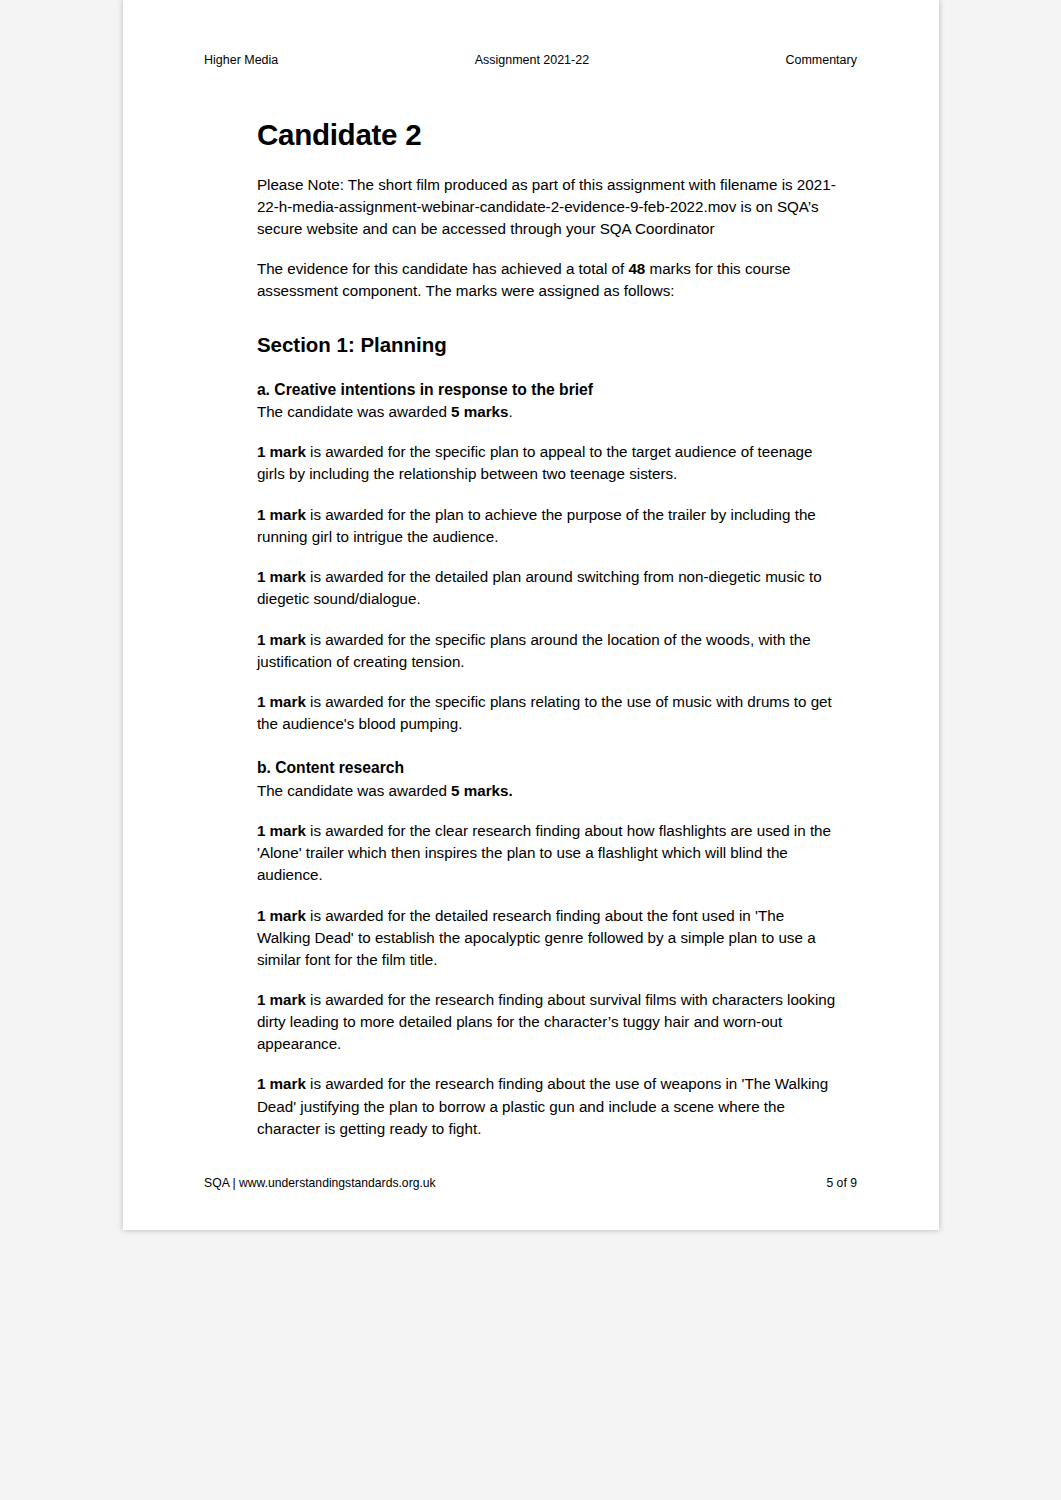Higher Media Assignment 2021-22 Commentary
Candidate 2
Please Note: The short film produced as part of this assignment with filename is 2021-22-h-media-assignment-webinar-candidate-2-evidence-9-feb-2022.mov is on SQA’s secure website and can be accessed through your SQA Coordinator
The evidence for this candidate has achieved a total of 48 marks for this course assessment component. The marks were assigned as follows:
Section 1: Planning
a. Creative intentions in response to the brief
The candidate was awarded 5 marks.
1 mark is awarded for the specific plan to appeal to the target audience of teenage girls by including the relationship between two teenage sisters.
1 mark is awarded for the plan to achieve the purpose of the trailer by including the running girl to intrigue the audience.
1 mark is awarded for the detailed plan around switching from non-diegetic music to diegetic sound/dialogue.
1 mark is awarded for the specific plans around the location of the woods, with the justification of creating tension.
1 mark is awarded for the specific plans relating to the use of music with drums to get the audience's blood pumping.
b. Content research
The candidate was awarded 5 marks.
1 mark is awarded for the clear research finding about how flashlights are used in the 'Alone' trailer which then inspires the plan to use a flashlight which will blind the audience.
1 mark is awarded for the detailed research finding about the font used in 'The Walking Dead' to establish the apocalyptic genre followed by a simple plan to use a similar font for the film title.
1 mark is awarded for the research finding about survival films with characters looking dirty leading to more detailed plans for the character’s tuggy hair and worn-out appearance.
1 mark is awarded for the research finding about the use of weapons in 'The Walking Dead' justifying the plan to borrow a plastic gun and include a scene where the character is getting ready to fight.
SQA | www.understandingstandards.org.uk 5 of 9